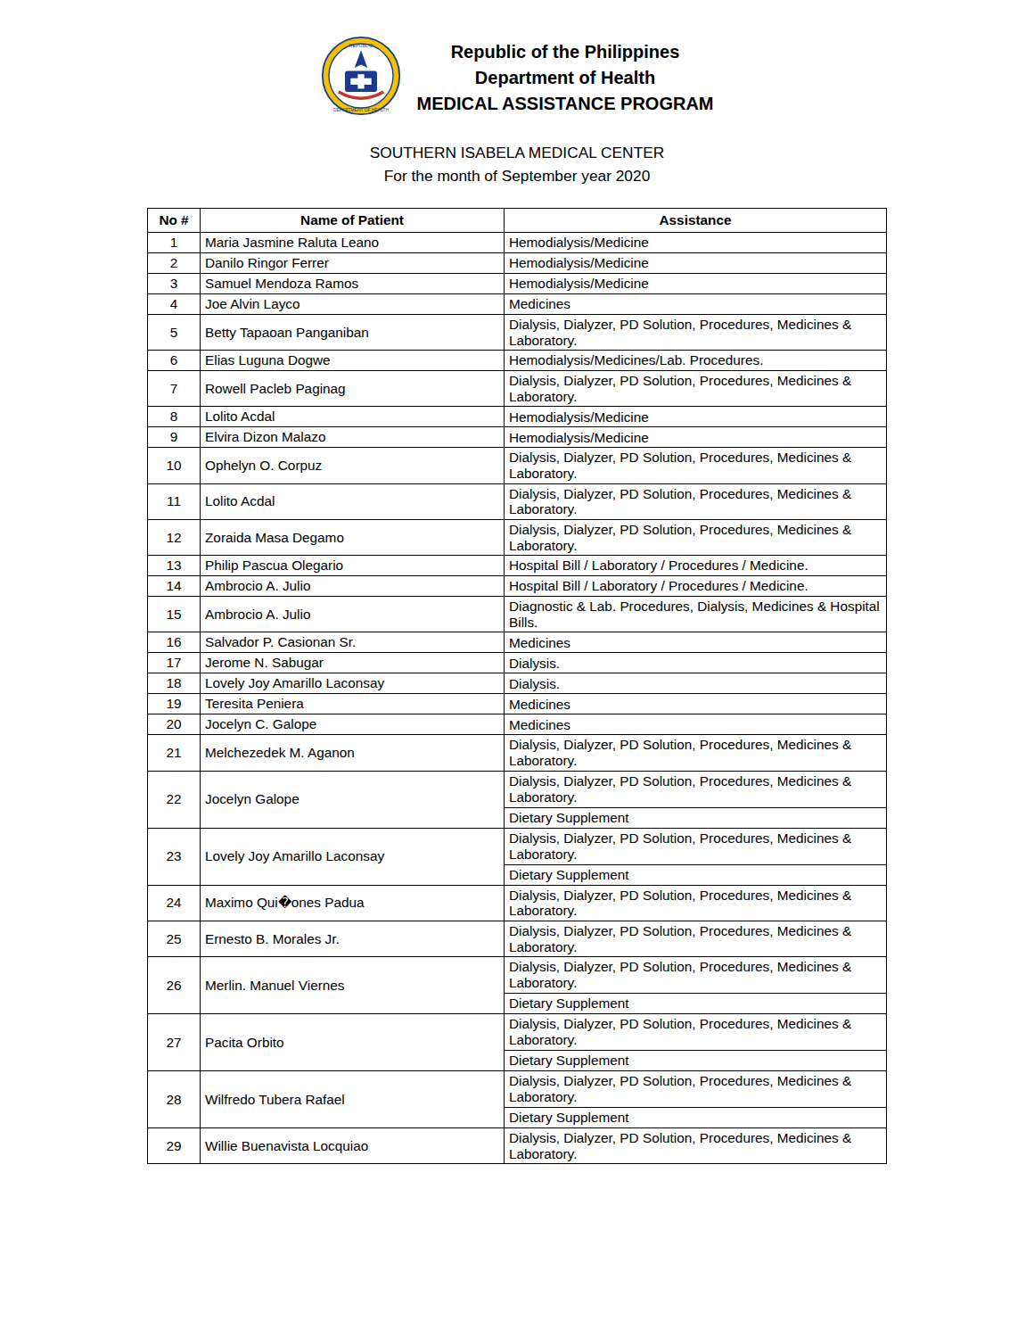REPUBLIC DEPARTMENT OF HEALTH
Republic of the Philippines
Department of Health
MEDICAL ASSISTANCE PROGRAM
SOUTHERN ISABELA MEDICAL CENTER
For the month of September year 2020
| No # | Name of Patient | Assistance |
| --- | --- | --- |
| 1 | Maria Jasmine Raluta Leano | Hemodialysis/Medicine |
| 2 | Danilo Ringor Ferrer | Hemodialysis/Medicine |
| 3 | Samuel Mendoza Ramos | Hemodialysis/Medicine |
| 4 | Joe Alvin Layco | Medicines |
| 5 | Betty Tapaoan Panganiban | Dialysis, Dialyzer, PD Solution, Procedures, Medicines & Laboratory. |
| 6 | Elias Luguna Dogwe | Hemodialysis/Medicines/Lab. Procedures. |
| 7 | Rowell Pacleb Paginag | Dialysis, Dialyzer, PD Solution, Procedures, Medicines & Laboratory. |
| 8 | Lolito Acdal | Hemodialysis/Medicine |
| 9 | Elvira Dizon Malazo | Hemodialysis/Medicine |
| 10 | Ophelyn O. Corpuz | Dialysis, Dialyzer, PD Solution, Procedures, Medicines & Laboratory. |
| 11 | Lolito Acdal | Dialysis, Dialyzer, PD Solution, Procedures, Medicines & Laboratory. |
| 12 | Zoraida Masa Degamo | Dialysis, Dialyzer, PD Solution, Procedures, Medicines & Laboratory. |
| 13 | Philip Pascua Olegario | Hospital Bill / Laboratory / Procedures / Medicine. |
| 14 | Ambrocio A. Julio | Hospital Bill / Laboratory / Procedures / Medicine. |
| 15 | Ambrocio A. Julio | Diagnostic & Lab. Procedures, Dialysis, Medicines & Hospital Bills. |
| 16 | Salvador P. Casionan Sr. | Medicines |
| 17 | Jerome N. Sabugar | Dialysis. |
| 18 | Lovely Joy Amarillo Laconsay | Dialysis. |
| 19 | Teresita Peniera | Medicines |
| 20 | Jocelyn C. Galope | Medicines |
| 21 | Melchezedek M. Aganon | Dialysis, Dialyzer, PD Solution, Procedures, Medicines & Laboratory. |
| 22 | Jocelyn Galope | Dialysis, Dialyzer, PD Solution, Procedures, Medicines & Laboratory. Dietary Supplement |
| 23 | Lovely Joy Amarillo Laconsay | Dialysis, Dialyzer, PD Solution, Procedures, Medicines & Laboratory. Dietary Supplement |
| 24 | Maximo Qui�ones Padua | Dialysis, Dialyzer, PD Solution, Procedures, Medicines & Laboratory. |
| 25 | Ernesto B. Morales Jr. | Dialysis, Dialyzer, PD Solution, Procedures, Medicines & Laboratory. |
| 26 | Merlin. Manuel Viernes | Dialysis, Dialyzer, PD Solution, Procedures, Medicines & Laboratory. Dietary Supplement |
| 27 | Pacita Orbito | Dialysis, Dialyzer, PD Solution, Procedures, Medicines & Laboratory. Dietary Supplement |
| 28 | Wilfredo Tubera Rafael | Dialysis, Dialyzer, PD Solution, Procedures, Medicines & Laboratory. Dietary Supplement |
| 29 | Willie Buenavista Locquiao | Dialysis, Dialyzer, PD Solution, Procedures, Medicines & Laboratory. |